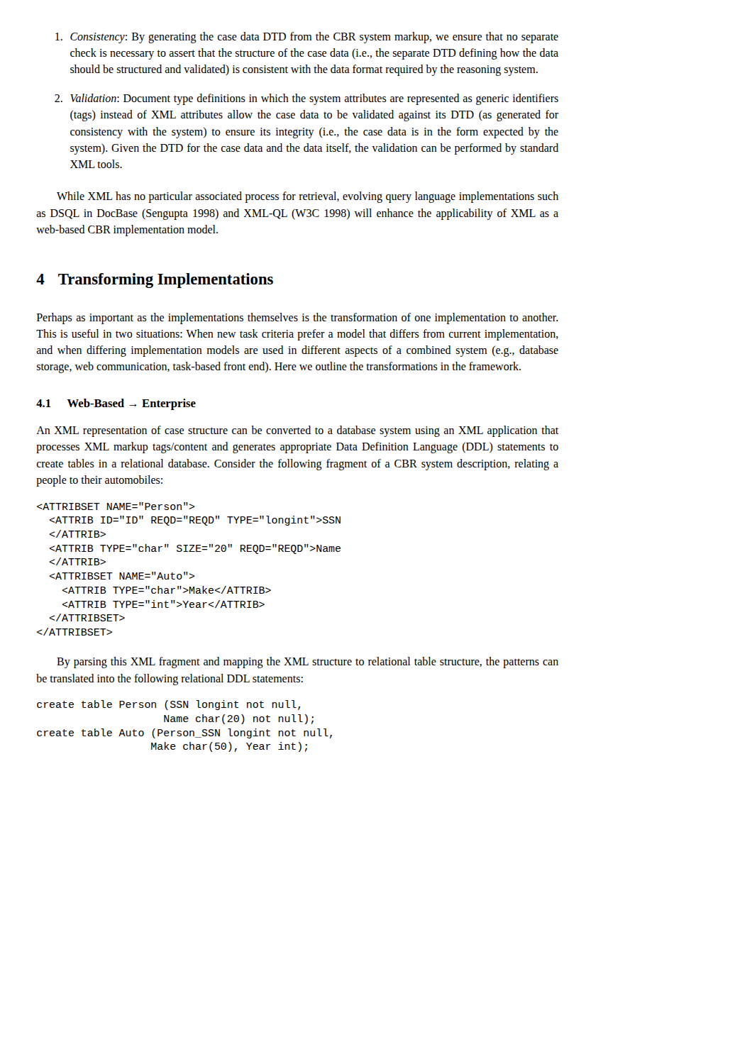Consistency: By generating the case data DTD from the CBR system markup, we ensure that no separate check is necessary to assert that the structure of the case data (i.e., the separate DTD defining how the data should be structured and validated) is consistent with the data format required by the reasoning system.
Validation: Document type definitions in which the system attributes are represented as generic identifiers (tags) instead of XML attributes allow the case data to be validated against its DTD (as generated for consistency with the system) to ensure its integrity (i.e., the case data is in the form expected by the system). Given the DTD for the case data and the data itself, the validation can be performed by standard XML tools.
While XML has no particular associated process for retrieval, evolving query language implementations such as DSQL in DocBase (Sengupta 1998) and XML-QL (W3C 1998) will enhance the applicability of XML as a web-based CBR implementation model.
4 Transforming Implementations
Perhaps as important as the implementations themselves is the transformation of one implementation to another. This is useful in two situations: When new task criteria prefer a model that differs from current implementation, and when differing implementation models are used in different aspects of a combined system (e.g., database storage, web communication, task-based front end). Here we outline the transformations in the framework.
4.1 Web-Based → Enterprise
An XML representation of case structure can be converted to a database system using an XML application that processes XML markup tags/content and generates appropriate Data Definition Language (DDL) statements to create tables in a relational database. Consider the following fragment of a CBR system description, relating a people to their automobiles:
<ATTRIBSET NAME="Person">
  <ATTRIB ID="ID" REQD="REQD" TYPE="longint">SSN
  </ATTRIB>
  <ATTRIB TYPE="char" SIZE="20" REQD="REQD">Name
  </ATTRIB>
  <ATTRIBSET NAME="Auto">
    <ATTRIB TYPE="char">Make</ATTRIB>
    <ATTRIB TYPE="int">Year</ATTRIB>
  </ATTRIBSET>
</ATTRIBSET>
By parsing this XML fragment and mapping the XML structure to relational table structure, the patterns can be translated into the following relational DDL statements:
create table Person (SSN longint not null,
                    Name char(20) not null);
create table Auto (Person_SSN longint not null,
                  Make char(50), Year int);